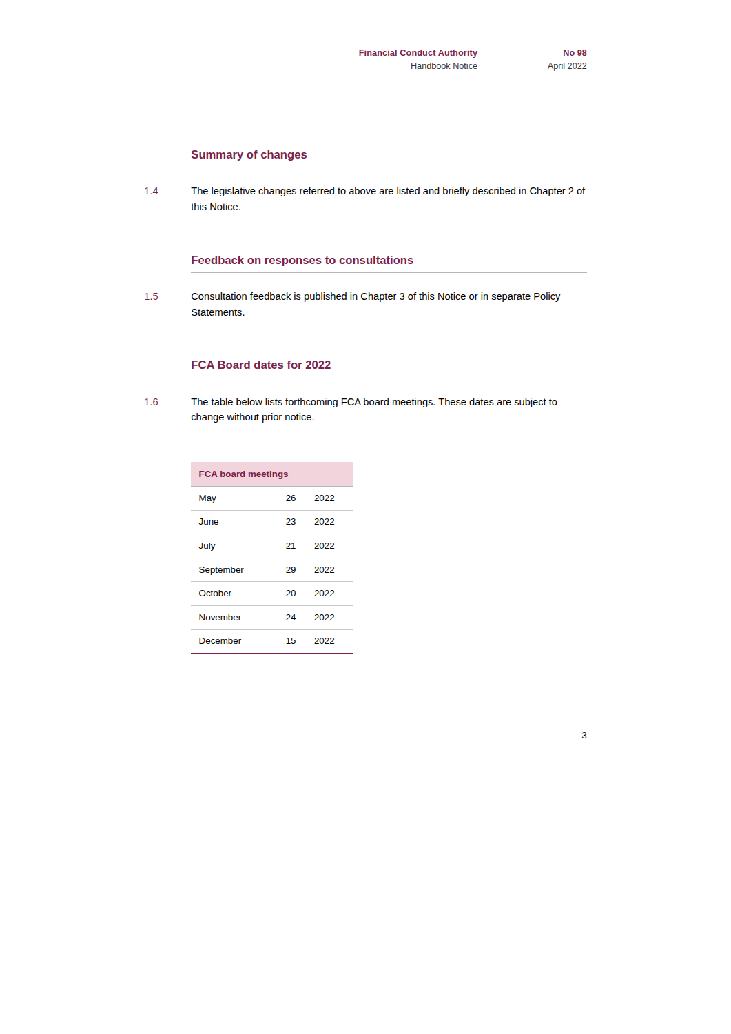Financial Conduct Authority
Handbook Notice
No 98
April 2022
Summary of changes
1.4
The legislative changes referred to above are listed and briefly described in Chapter 2 of this Notice.
Feedback on responses to consultations
1.5
Consultation feedback is published in Chapter 3 of this Notice or in separate Policy Statements.
FCA Board dates for 2022
1.6
The table below lists forthcoming FCA board meetings. These dates are subject to change without prior notice.
| FCA board meetings |
| --- |
| May | 26 | 2022 |
| June | 23 | 2022 |
| July | 21 | 2022 |
| September | 29 | 2022 |
| October | 20 | 2022 |
| November | 24 | 2022 |
| December | 15 | 2022 |
3